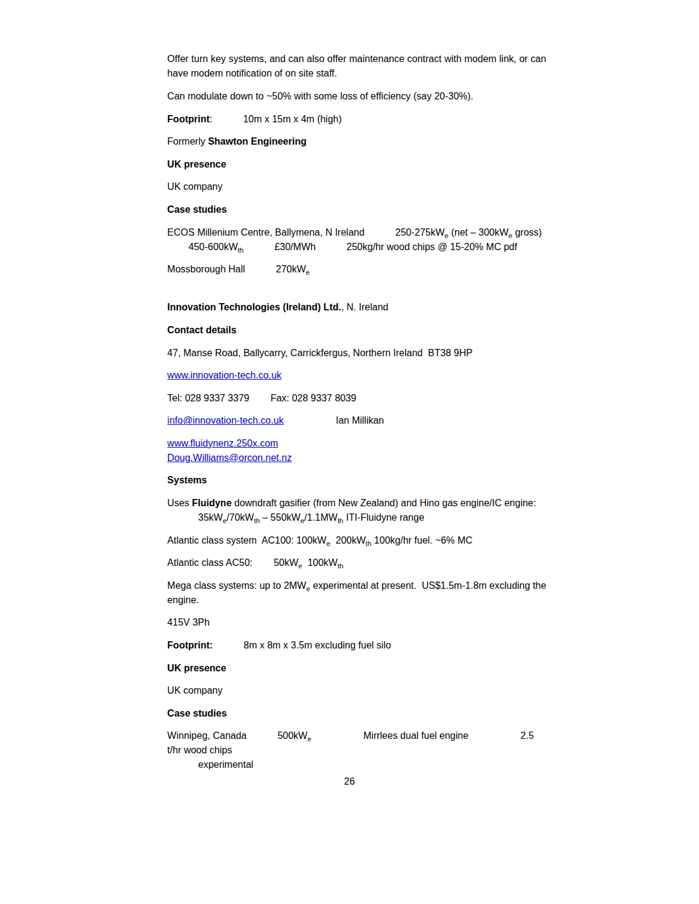Offer turn key systems, and can also offer maintenance contract with modem link, or can have modem notification of on site staff.
Can modulate down to ~50% with some loss of efficiency (say 20-30%).
Footprint: 10m x 15m x 4m (high)
Formerly Shawton Engineering
UK presence
UK company
Case studies
ECOS Millenium Centre, Ballymena, N Ireland 250-275kWe (net – 300kWe gross) 450-600kWth £30/MWh 250kg/hr wood chips @ 15-20% MC pdf
Mossborough Hall 270kWe
Innovation Technologies (Ireland) Ltd., N. Ireland
Contact details
47, Manse Road, Ballycarry, Carrickfergus, Northern Ireland BT38 9HP
www.innovation-tech.co.uk
Tel: 028 9337 3379 Fax: 028 9337 8039
info@innovation-tech.co.uk Ian Millikan
www.fluidynenz.250x.com Doug.Williams@orcon.net.nz
Systems
Uses Fluidyne downdraft gasifier (from New Zealand) and Hino gas engine/IC engine: 35kWe/70kWth – 550kWe/1.1MWth ITI-Fluidyne range
Atlantic class system AC100: 100kWe 200kWth 100kg/hr fuel. ~6% MC
Atlantic class AC50: 50kWe 100kWth
Mega class systems: up to 2MWe experimental at present. US$1.5m-1.8m excluding the engine.
415V 3Ph
Footprint: 8m x 8m x 3.5m excluding fuel silo
UK presence
UK company
Case studies
Winnipeg, Canada 500kWe Mirrlees dual fuel engine 2.5 t/hr wood chips experimental
26